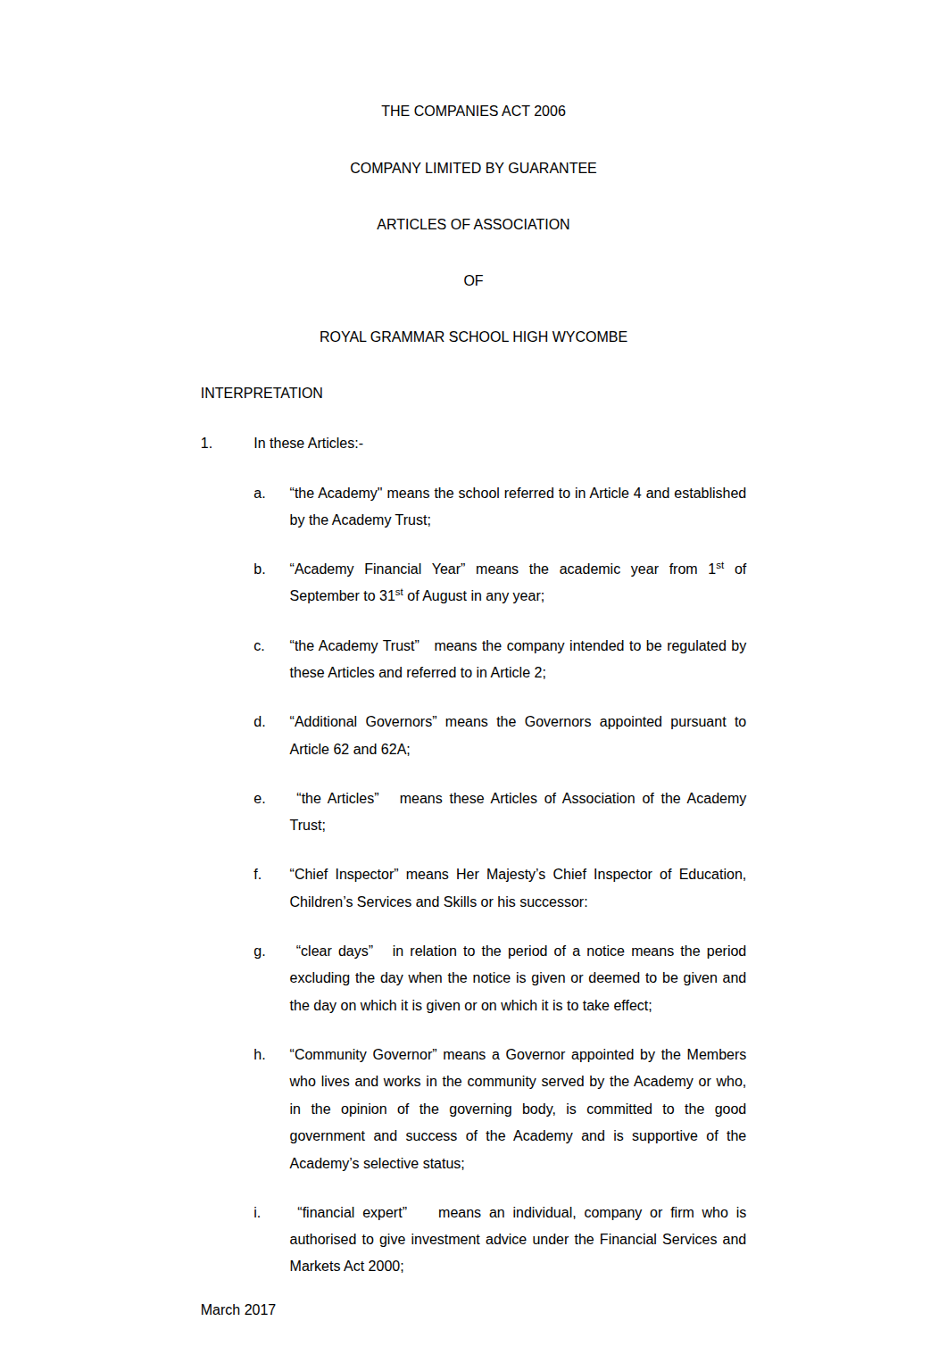THE COMPANIES ACT 2006
COMPANY LIMITED BY GUARANTEE
ARTICLES OF ASSOCIATION
OF
ROYAL GRAMMAR SCHOOL HIGH WYCOMBE
INTERPRETATION
1.
In these Articles:-
a. “the Academy" means the school referred to in Article 4 and established by the Academy Trust;
b. “Academy Financial Year” means the academic year from 1st of September to 31st of August in any year;
c. “the Academy Trust” means the company intended to be regulated by these Articles and referred to in Article 2;
d. “Additional Governors” means the Governors appointed pursuant to Article 62 and 62A;
e. “the Articles” means these Articles of Association of the Academy Trust;
f. “Chief Inspector” means Her Majesty’s Chief Inspector of Education, Children’s Services and Skills or his successor:
g. “clear days” in relation to the period of a notice means the period excluding the day when the notice is given or deemed to be given and the day on which it is given or on which it is to take effect;
h. “Community Governor” means a Governor appointed by the Members who lives and works in the community served by the Academy or who, in the opinion of the governing body, is committed to the good government and success of the Academy and is supportive of the Academy’s selective status;
i. “financial expert” means an individual, company or firm who is authorised to give investment advice under the Financial Services and Markets Act 2000;
March 2017